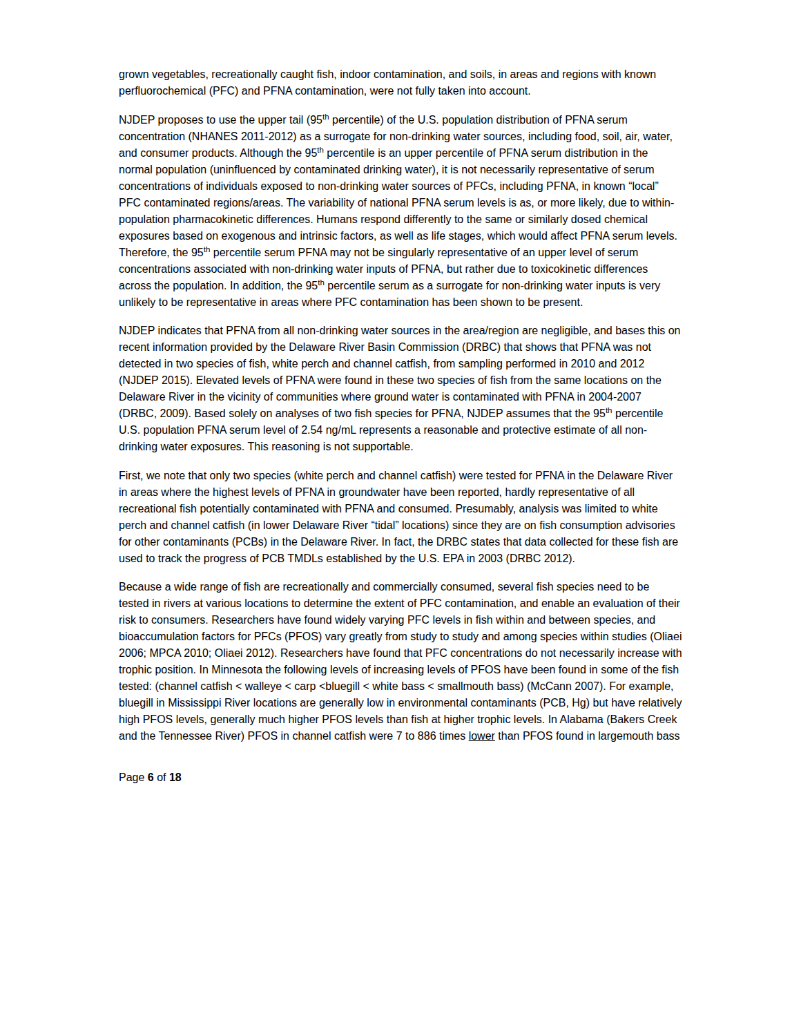grown vegetables, recreationally caught fish, indoor contamination, and soils, in areas and regions with known perfluorochemical (PFC) and PFNA contamination, were not fully taken into account.
NJDEP proposes to use the upper tail (95th percentile) of the U.S. population distribution of PFNA serum concentration (NHANES 2011-2012) as a surrogate for non-drinking water sources, including food, soil, air, water, and consumer products. Although the 95th percentile is an upper percentile of PFNA serum distribution in the normal population (uninfluenced by contaminated drinking water), it is not necessarily representative of serum concentrations of individuals exposed to non-drinking water sources of PFCs, including PFNA, in known “local” PFC contaminated regions/areas. The variability of national PFNA serum levels is as, or more likely, due to within-population pharmacokinetic differences. Humans respond differently to the same or similarly dosed chemical exposures based on exogenous and intrinsic factors, as well as life stages, which would affect PFNA serum levels. Therefore, the 95th percentile serum PFNA may not be singularly representative of an upper level of serum concentrations associated with non-drinking water inputs of PFNA, but rather due to toxicokinetic differences across the population. In addition, the 95th percentile serum as a surrogate for non-drinking water inputs is very unlikely to be representative in areas where PFC contamination has been shown to be present.
NJDEP indicates that PFNA from all non-drinking water sources in the area/region are negligible, and bases this on recent information provided by the Delaware River Basin Commission (DRBC) that shows that PFNA was not detected in two species of fish, white perch and channel catfish, from sampling performed in 2010 and 2012 (NJDEP 2015). Elevated levels of PFNA were found in these two species of fish from the same locations on the Delaware River in the vicinity of communities where ground water is contaminated with PFNA in 2004-2007 (DRBC, 2009). Based solely on analyses of two fish species for PFNA, NJDEP assumes that the 95th percentile U.S. population PFNA serum level of 2.54 ng/mL represents a reasonable and protective estimate of all non-drinking water exposures. This reasoning is not supportable.
First, we note that only two species (white perch and channel catfish) were tested for PFNA in the Delaware River in areas where the highest levels of PFNA in groundwater have been reported, hardly representative of all recreational fish potentially contaminated with PFNA and consumed. Presumably, analysis was limited to white perch and channel catfish (in lower Delaware River “tidal” locations) since they are on fish consumption advisories for other contaminants (PCBs) in the Delaware River. In fact, the DRBC states that data collected for these fish are used to track the progress of PCB TMDLs established by the U.S. EPA in 2003 (DRBC 2012).
Because a wide range of fish are recreationally and commercially consumed, several fish species need to be tested in rivers at various locations to determine the extent of PFC contamination, and enable an evaluation of their risk to consumers. Researchers have found widely varying PFC levels in fish within and between species, and bioaccumulation factors for PFCs (PFOS) vary greatly from study to study and among species within studies (Oliaei 2006; MPCA 2010; Oliaei 2012). Researchers have found that PFC concentrations do not necessarily increase with trophic position. In Minnesota the following levels of increasing levels of PFOS have been found in some of the fish tested: (channel catfish < walleye < carp <bluegill < white bass < smallmouth bass) (McCann 2007). For example, bluegill in Mississippi River locations are generally low in environmental contaminants (PCB, Hg) but have relatively high PFOS levels, generally much higher PFOS levels than fish at higher trophic levels. In Alabama (Bakers Creek and the Tennessee River) PFOS in channel catfish were 7 to 886 times lower than PFOS found in largemouth bass
Page 6 of 18